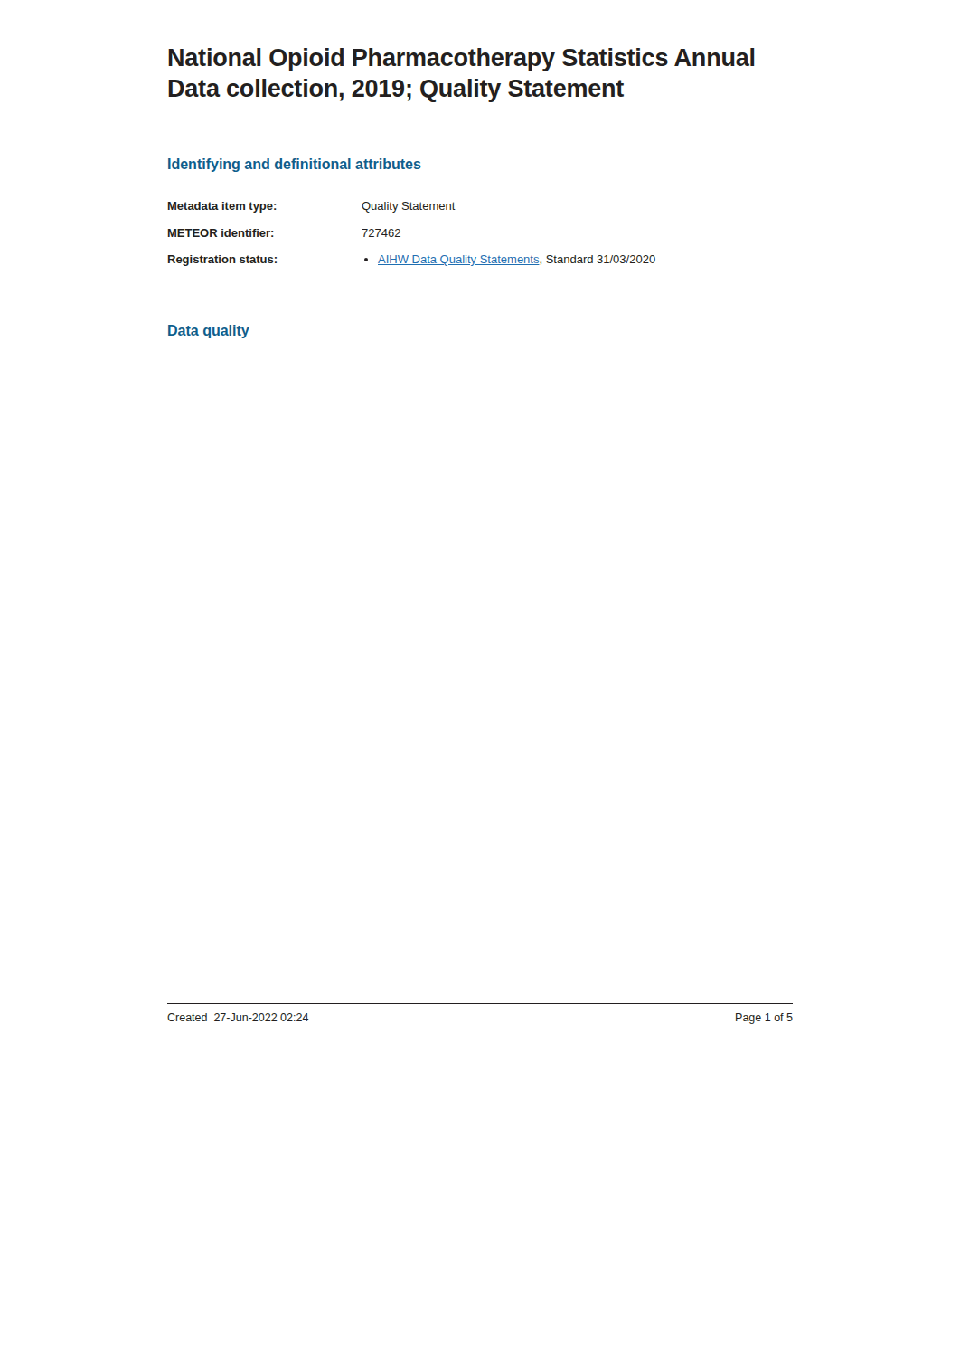National Opioid Pharmacotherapy Statistics Annual
Data collection, 2019; Quality Statement
Identifying and definitional attributes
| Metadata item type: | Quality Statement |
| METEOR identifier: | 727462 |
| Registration status: | AIHW Data Quality Statements , Standard 31/03/2020 |
Data quality
Created 27-Jun-2022 02:24 Page 1 of 5